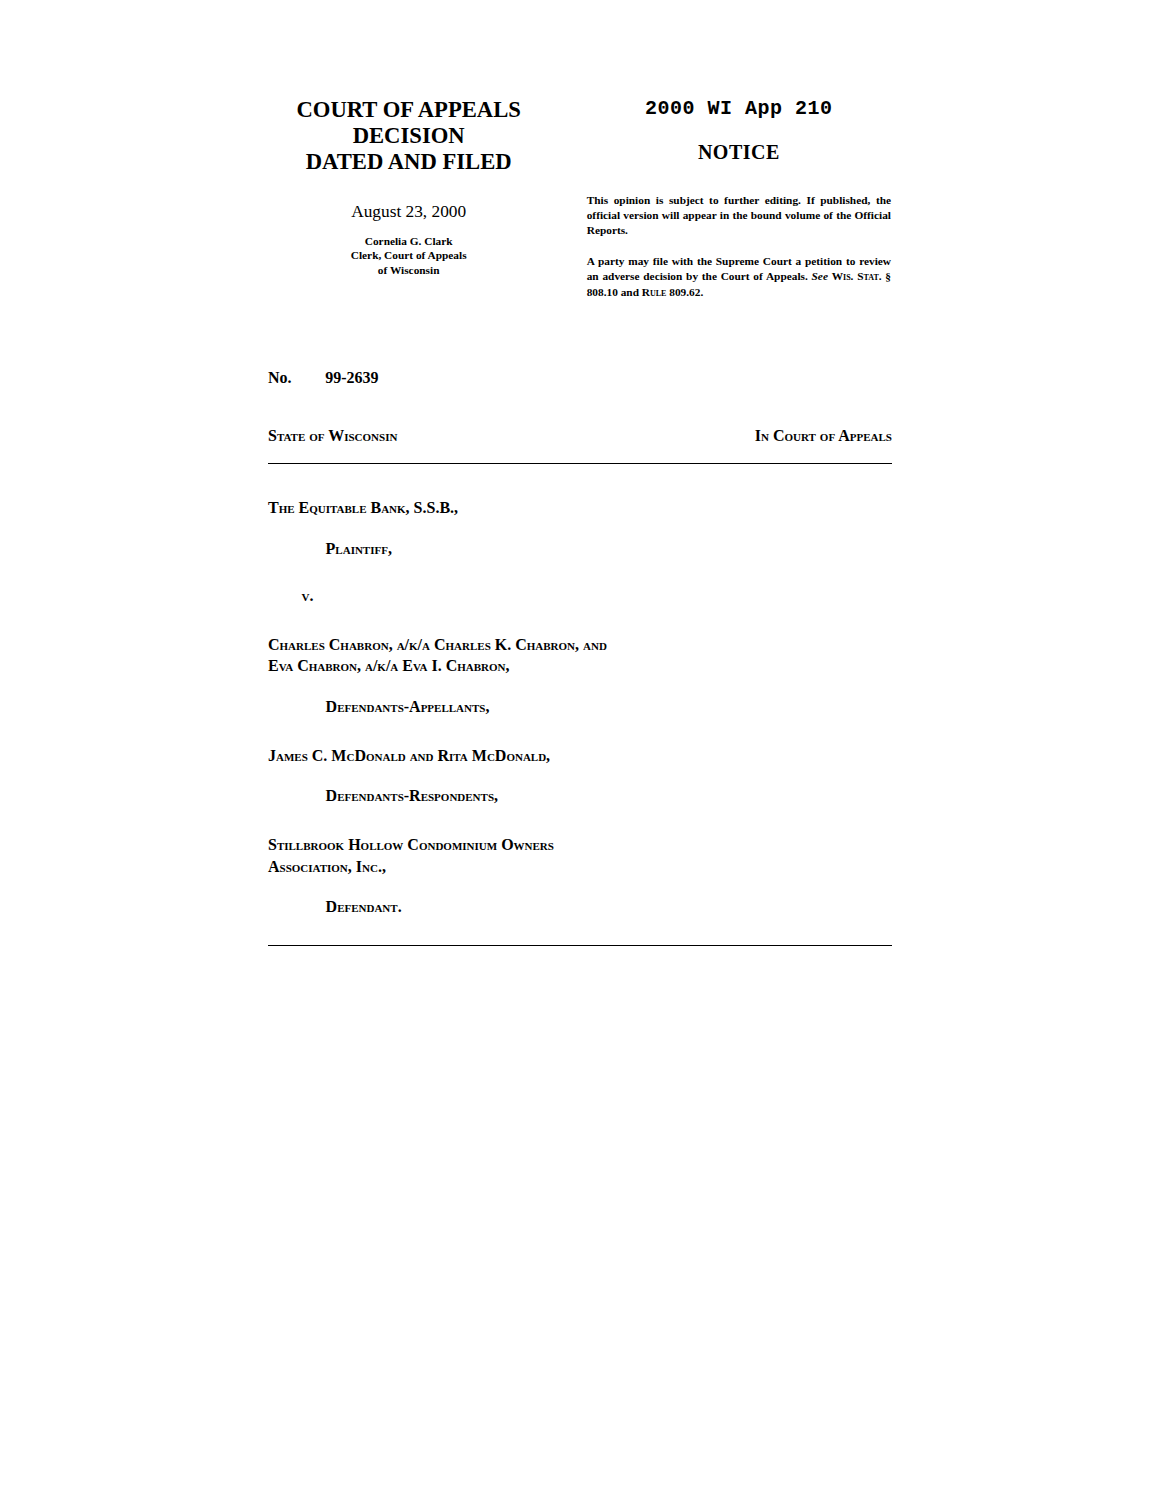| COURT OF APPEALS DECISION DATED AND FILED August 23, 2000 Cornelia G. Clark Clerk, Court of Appeals of Wisconsin | 2000 WI App 210 NOTICE This opinion is subject to further editing. If published, the official version will appear in the bound volume of the Official Reports. A party may file with the Supreme Court a petition to review an adverse decision by the Court of Appeals. See Wis. Stat. § 808.10 and Rule 809.62. |
No.99-2639
| State of Wisconsin | In Court of Appeals |
The Equitable Bank, S.S.B.,
Plaintiff,
v.
Charles Chabron, a/k/a Charles K. Chabron, and
Eva Chabron, a/k/a Eva I. Chabron,
Defendants-Appellants,
James C. McDonald and Rita McDonald,
Defendants-Respondents,
Stillbrook Hollow Condominium Owners
Association, Inc.,
Defendant.